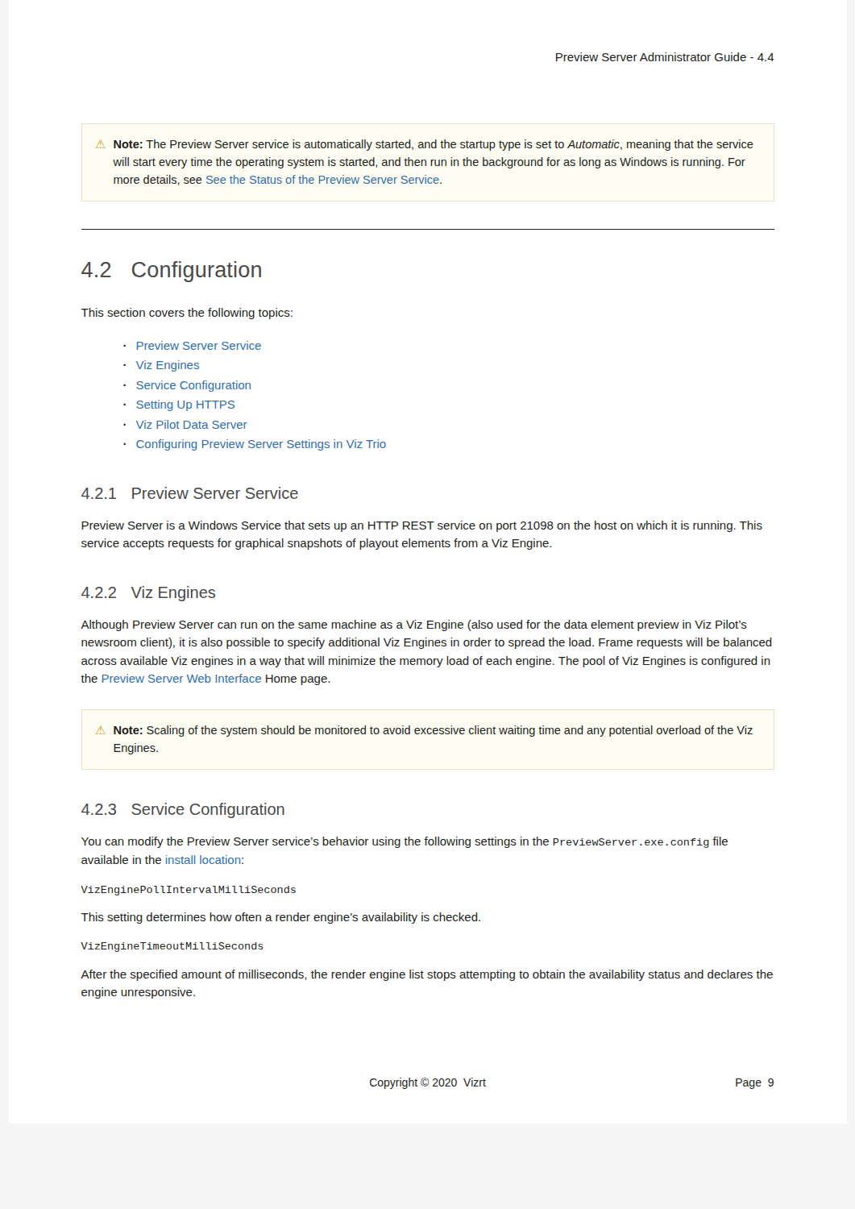Preview Server Administrator Guide - 4.4
⚠ Note: The Preview Server service is automatically started, and the startup type is set to Automatic, meaning that the service will start every time the operating system is started, and then run in the background for as long as Windows is running. For more details, see See the Status of the Preview Server Service.
4.2 Configuration
This section covers the following topics:
Preview Server Service
Viz Engines
Service Configuration
Setting Up HTTPS
Viz Pilot Data Server
Configuring Preview Server Settings in Viz Trio
4.2.1 Preview Server Service
Preview Server is a Windows Service that sets up an HTTP REST service on port 21098 on the host on which it is running. This service accepts requests for graphical snapshots of playout elements from a Viz Engine.
4.2.2 Viz Engines
Although Preview Server can run on the same machine as a Viz Engine (also used for the data element preview in Viz Pilot’s newsroom client), it is also possible to specify additional Viz Engines in order to spread the load. Frame requests will be balanced across available Viz engines in a way that will minimize the memory load of each engine. The pool of Viz Engines is configured in the Preview Server Web Interface Home page.
⚠ Note: Scaling of the system should be monitored to avoid excessive client waiting time and any potential overload of the Viz Engines.
4.2.3 Service Configuration
You can modify the Preview Server service’s behavior using the following settings in the PreviewServer.exe.config file available in the install location:
VizEnginePollIntervalMilliSeconds
This setting determines how often a render engine’s availability is checked.
VizEngineTimeoutMilliSeconds
After the specified amount of milliseconds, the render engine list stops attempting to obtain the availability status and declares the engine unresponsive.
Copyright © 2020 Vizrt Page 9